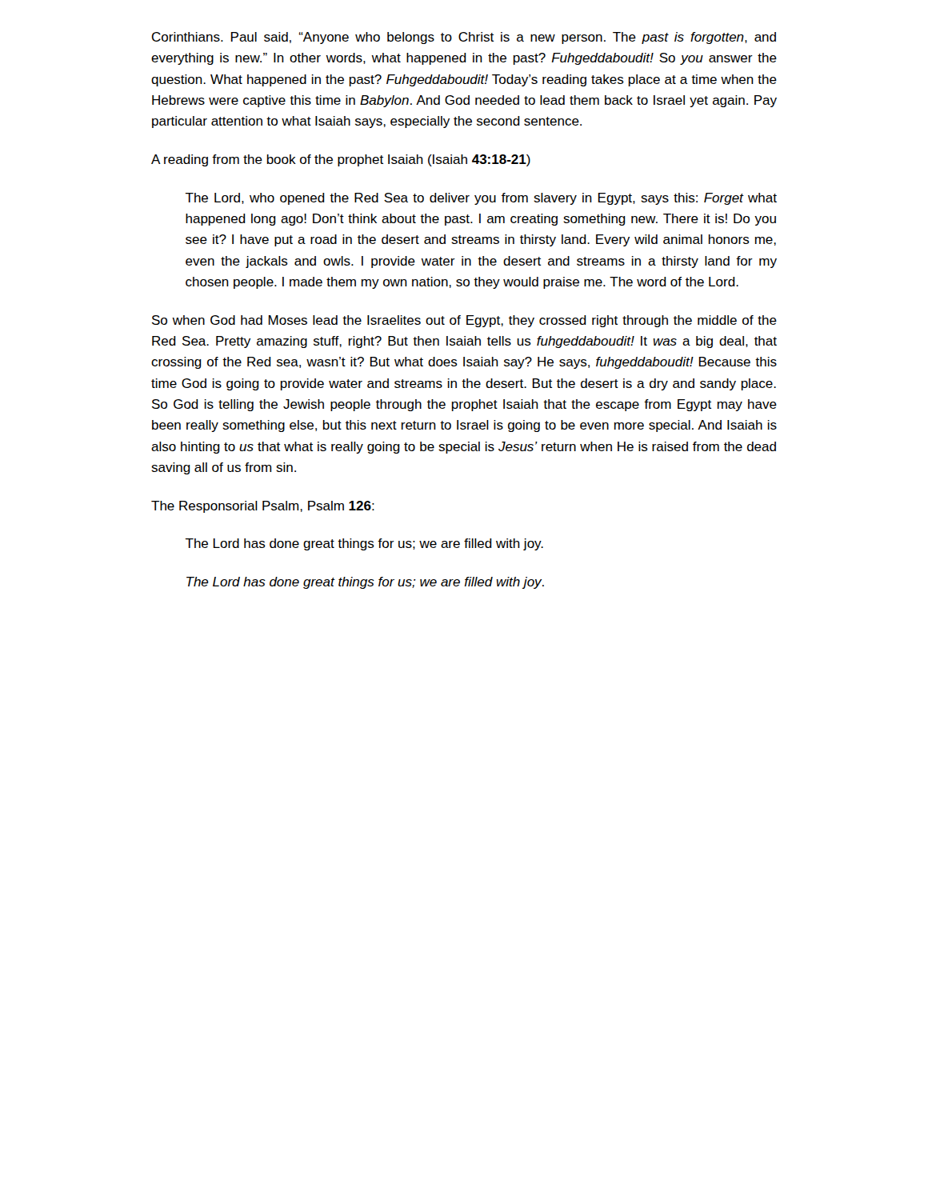Corinthians. Paul said, “Anyone who belongs to Christ is a new person. The past is forgotten, and everything is new.” In other words, what happened in the past? Fuhgeddaboudit! So you answer the question. What happened in the past? Fuhgeddaboudit! Today’s reading takes place at a time when the Hebrews were captive this time in Babylon. And God needed to lead them back to Israel yet again. Pay particular attention to what Isaiah says, especially the second sentence.
A reading from the book of the prophet Isaiah (Isaiah 43:18-21)
The Lord, who opened the Red Sea to deliver you from slavery in Egypt, says this: Forget what happened long ago! Don’t think about the past. I am creating something new. There it is! Do you see it? I have put a road in the desert and streams in thirsty land. Every wild animal honors me, even the jackals and owls. I provide water in the desert and streams in a thirsty land for my chosen people. I made them my own nation, so they would praise me. The word of the Lord.
So when God had Moses lead the Israelites out of Egypt, they crossed right through the middle of the Red Sea. Pretty amazing stuff, right? But then Isaiah tells us fuhgeddaboudit! It was a big deal, that crossing of the Red sea, wasn’t it? But what does Isaiah say? He says, fuhgeddaboudit! Because this time God is going to provide water and streams in the desert. But the desert is a dry and sandy place. So God is telling the Jewish people through the prophet Isaiah that the escape from Egypt may have been really something else, but this next return to Israel is going to be even more special. And Isaiah is also hinting to us that what is really going to be special is Jesus’ return when He is raised from the dead saving all of us from sin.
The Responsorial Psalm, Psalm 126:
The Lord has done great things for us; we are filled with joy.
The Lord has done great things for us; we are filled with joy.